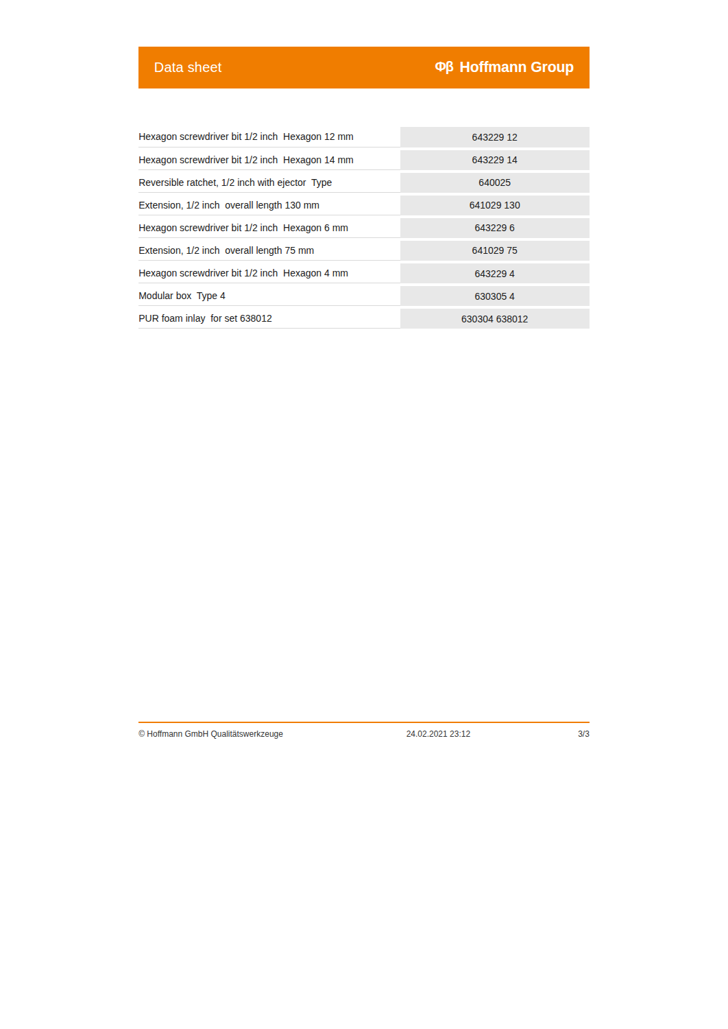Data sheet
Φβ Hoffmann Group
| Hexagon screwdriver bit 1/2 inch Hexagon 12 mm | 643229 12 |
| Hexagon screwdriver bit 1/2 inch Hexagon 14 mm | 643229 14 |
| Reversible ratchet, 1/2 inch with ejector Type | 640025 |
| Extension, 1/2 inch overall length 130 mm | 641029 130 |
| Hexagon screwdriver bit 1/2 inch Hexagon 6 mm | 643229 6 |
| Extension, 1/2 inch overall length 75 mm | 641029 75 |
| Hexagon screwdriver bit 1/2 inch Hexagon 4 mm | 643229 4 |
| Modular box Type 4 | 630305 4 |
| PUR foam inlay for set 638012 | 630304 638012 |
© Hoffmann GmbH Qualitätswerkzeuge
24.02.2021 23:12
3/3